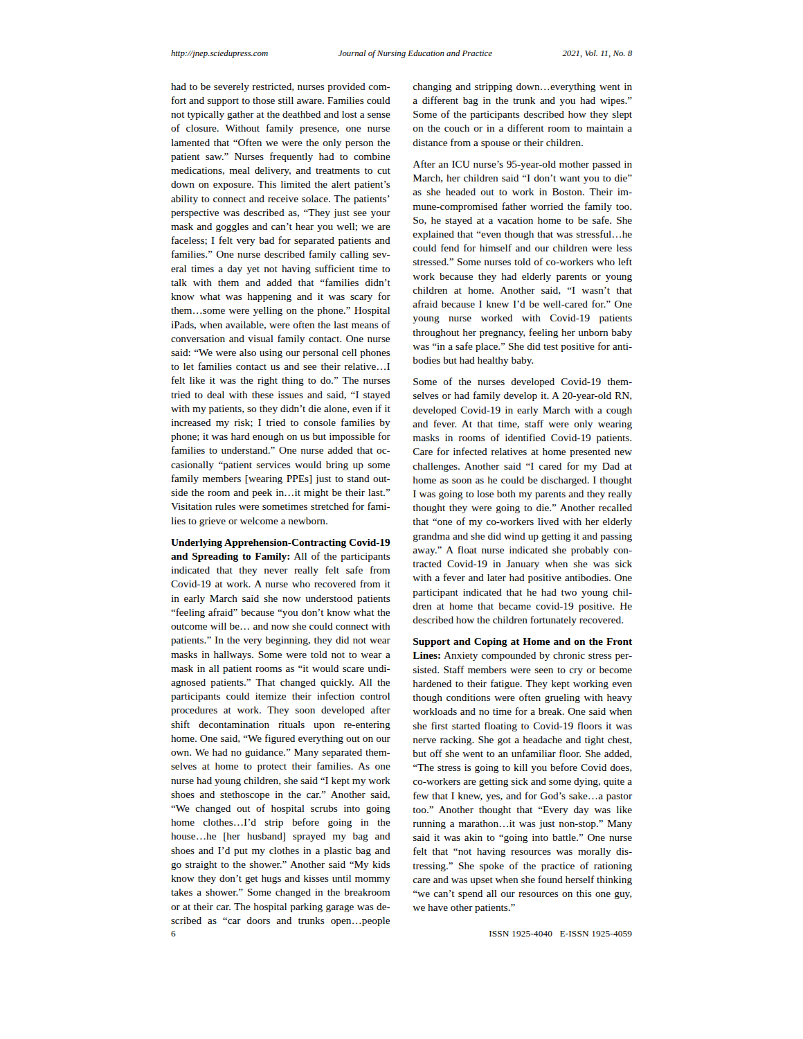http://jnep.sciedupress.com
Journal of Nursing Education and Practice
2021, Vol. 11, No. 8
had to be severely restricted, nurses provided comfort and support to those still aware. Families could not typically gather at the deathbed and lost a sense of closure. Without family presence, one nurse lamented that “Often we were the only person the patient saw.” Nurses frequently had to combine medications, meal delivery, and treatments to cut down on exposure. This limited the alert patient’s ability to connect and receive solace. The patients’ perspective was described as, “They just see your mask and goggles and can’t hear you well; we are faceless; I felt very bad for separated patients and families.” One nurse described family calling several times a day yet not having sufficient time to talk with them and added that “families didn’t know what was happening and it was scary for them…some were yelling on the phone.” Hospital iPads, when available, were often the last means of conversation and visual family contact. One nurse said: “We were also using our personal cell phones to let families contact us and see their relative…I felt like it was the right thing to do.” The nurses tried to deal with these issues and said, “I stayed with my patients, so they didn’t die alone, even if it increased my risk; I tried to console families by phone; it was hard enough on us but impossible for families to understand.” One nurse added that occasionally “patient services would bring up some family members [wearing PPEs] just to stand outside the room and peek in…it might be their last.” Visitation rules were sometimes stretched for families to grieve or welcome a newborn.
Underlying Apprehension-Contracting Covid-19 and Spreading to Family: All of the participants indicated that they never really felt safe from Covid-19 at work. A nurse who recovered from it in early March said she now understood patients “feeling afraid” because “you don’t know what the outcome will be… and now she could connect with patients.” In the very beginning, they did not wear masks in hallways. Some were told not to wear a mask in all patient rooms as “it would scare undiagnosed patients.” That changed quickly. All the participants could itemize their infection control procedures at work. They soon developed after shift decontamination rituals upon re-entering home. One said, “We figured everything out on our own. We had no guidance.” Many separated themselves at home to protect their families. As one nurse had young children, she said “I kept my work shoes and stethoscope in the car.” Another said, “We changed out of hospital scrubs into going home clothes…I’d strip before going in the house…he [her husband] sprayed my bag and shoes and I’d put my clothes in a plastic bag and go straight to the shower.” Another said “My kids know they don’t get hugs and kisses until mommy takes a shower.” Some changed in the breakroom or at their car. The hospital parking garage was described as “car doors and trunks open…people changing and stripping down…everything went in a different bag in the trunk and you had wipes.” Some of the participants described how they slept on the couch or in a different room to maintain a distance from a spouse or their children.
After an ICU nurse’s 95-year-old mother passed in March, her children said “I don’t want you to die” as she headed out to work in Boston. Their immune-compromised father worried the family too. So, he stayed at a vacation home to be safe. She explained that “even though that was stressful…he could fend for himself and our children were less stressed.” Some nurses told of co-workers who left work because they had elderly parents or young children at home. Another said, “I wasn’t that afraid because I knew I’d be well-cared for.” One young nurse worked with Covid-19 patients throughout her pregnancy, feeling her unborn baby was “in a safe place.” She did test positive for antibodies but had healthy baby.
Some of the nurses developed Covid-19 themselves or had family develop it. A 20-year-old RN, developed Covid-19 in early March with a cough and fever. At that time, staff were only wearing masks in rooms of identified Covid-19 patients. Care for infected relatives at home presented new challenges. Another said “I cared for my Dad at home as soon as he could be discharged. I thought I was going to lose both my parents and they really thought they were going to die.” Another recalled that “one of my co-workers lived with her elderly grandma and she did wind up getting it and passing away.” A float nurse indicated she probably contracted Covid-19 in January when she was sick with a fever and later had positive antibodies. One participant indicated that he had two young children at home that became covid-19 positive. He described how the children fortunately recovered.
Support and Coping at Home and on the Front Lines: Anxiety compounded by chronic stress persisted. Staff members were seen to cry or become hardened to their fatigue. They kept working even though conditions were often grueling with heavy workloads and no time for a break. One said when she first started floating to Covid-19 floors it was nerve racking. She got a headache and tight chest, but off she went to an unfamiliar floor. She added, “The stress is going to kill you before Covid does, co-workers are getting sick and some dying, quite a few that I knew, yes, and for God’s sake…a pastor too.” Another thought that “Every day was like running a marathon…it was just non-stop.” Many said it was akin to “going into battle.” One nurse felt that “not having resources was morally distressing.” She spoke of the practice of rationing care and was upset when she found herself thinking “we can’t spend all our resources on this one guy, we have other patients.”
6
ISSN 1925-4040 E-ISSN 1925-4059